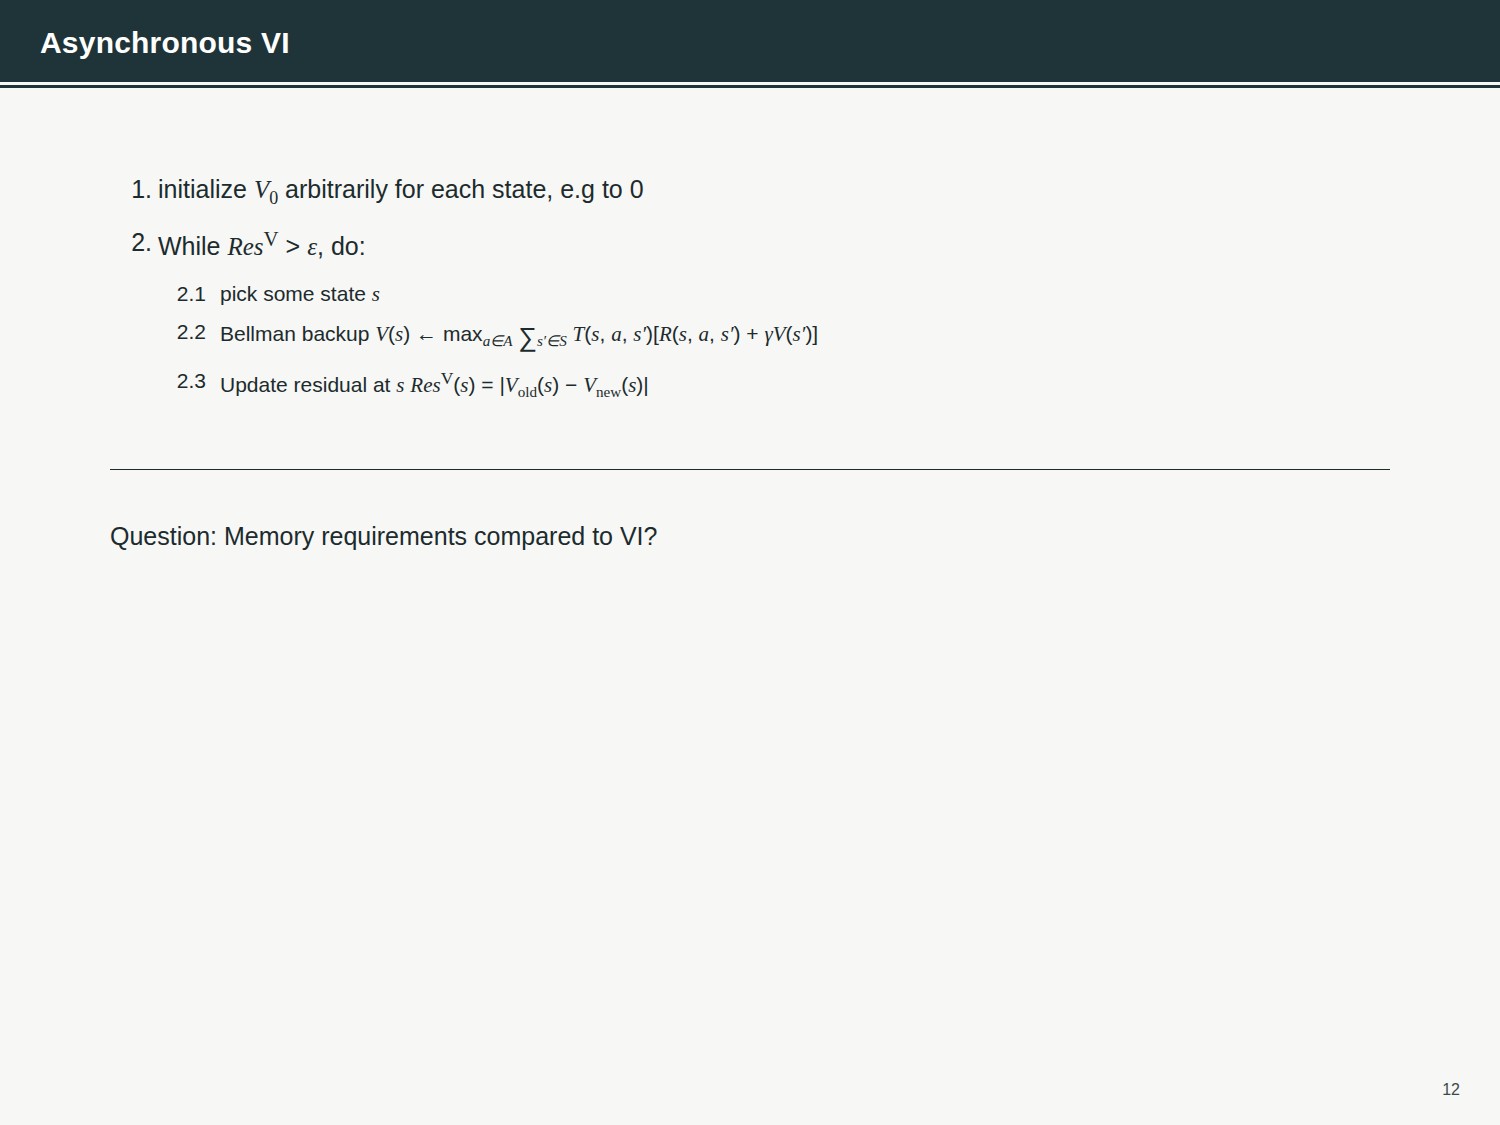Asynchronous VI
initialize V0 arbitrarily for each state, e.g to 0
While ResV > ε, do:
pick some state s
Bellman backup V(s) ← maxa∈A ∑s′∈S T(s, a, s′)[R(s, a, s′) + γV(s′)]
Update residual at s ResV(s) = |Vold(s) − Vnew(s)|
Question: Memory requirements compared to VI?
12